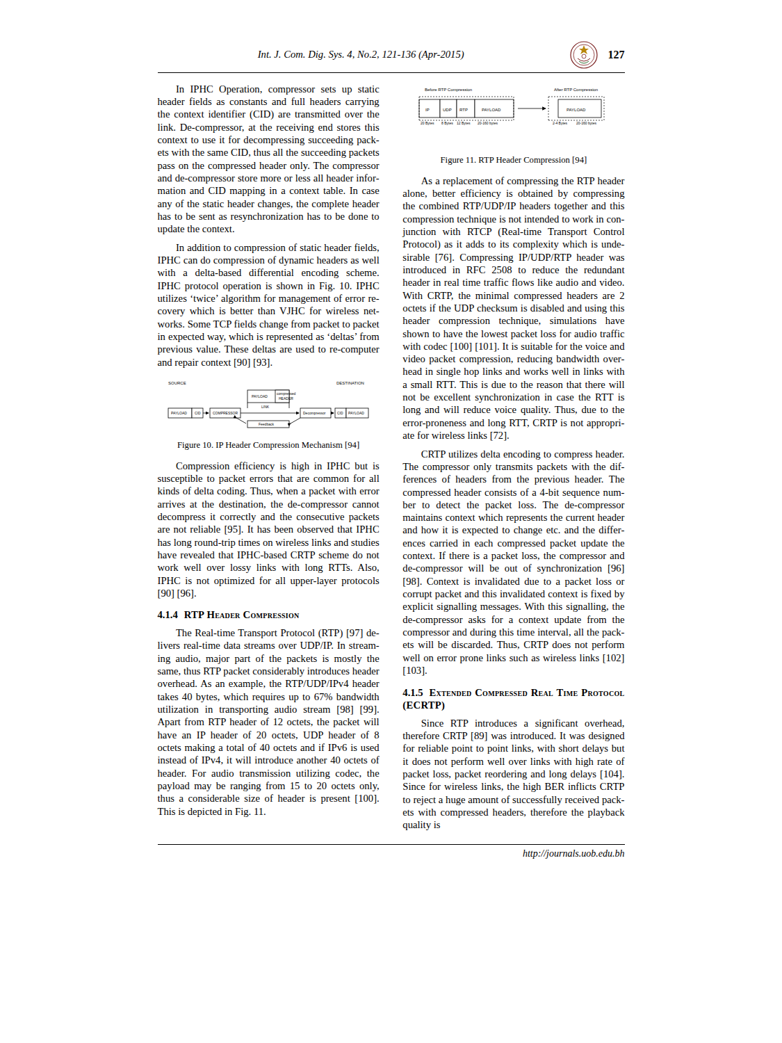Int. J. Com. Dig. Sys. 4, No.2, 121-136 (Apr-2015)
127
In IPHC Operation, compressor sets up static header fields as constants and full headers carrying the context identifier (CID) are transmitted over the link. De-compressor, at the receiving end stores this context to use it for decompressing succeeding packets with the same CID, thus all the succeeding packets pass on the compressed header only. The compressor and de-compressor store more or less all header information and CID mapping in a context table. In case any of the static header changes, the complete header has to be sent as resynchronization has to be done to update the context.
In addition to compression of static header fields, IPHC can do compression of dynamic headers as well with a delta-based differential encoding scheme. IPHC protocol operation is shown in Fig. 10. IPHC utilizes ‘twice’ algorithm for management of error recovery which is better than VJHC for wireless networks. Some TCP fields change from packet to packet in expected way, which is represented as ‘deltas’ from previous value. These deltas are used to re-computer and repair context [90] [93].
SOURCE DESTINATION PAYLOAD CID COMPRESSOR PAYLOAD compressed HEADER Decompressor CID PAYLOAD LINK Feedback
Figure 10. IP Header Compression Mechanism [94]
Compression efficiency is high in IPHC but is susceptible to packet errors that are common for all kinds of delta coding. Thus, when a packet with error arrives at the destination, the de-compressor cannot decompress it correctly and the consecutive packets are not reliable [95]. It has been observed that IPHC has long round-trip times on wireless links and studies have revealed that IPHC-based CRTP scheme do not work well over lossy links with long RTTs. Also, IPHC is not optimized for all upper-layer protocols [90] [96].
4.1.4 RTP Header Compression
The Real-time Transport Protocol (RTP) [97] delivers real-time data streams over UDP/IP. In streaming audio, major part of the packets is mostly the same, thus RTP packet considerably introduces header overhead. As an example, the RTP/UDP/IPv4 header takes 40 bytes, which requires up to 67% bandwidth utilization in transporting audio stream [98] [99]. Apart from RTP header of 12 octets, the packet will have an IP header of 20 octets, UDP header of 8 octets making a total of 40 octets and if IPv6 is used instead of IPv4, it will introduce another 40 octets of header. For audio transmission utilizing codec, the payload may be ranging from 15 to 20 octets only, thus a considerable size of header is present [100]. This is depicted in Fig. 11.
Before RTP Compression After RTP Compression IP UDP RTP PAYLOAD 20 Bytes 8 Bytes 12 Bytes 20-160 bytes PAYLOAD 2-4 Bytes 20-160 bytes
Figure 11. RTP Header Compression [94]
As a replacement of compressing the RTP header alone, better efficiency is obtained by compressing the combined RTP/UDP/IP headers together and this compression technique is not intended to work in conjunction with RTCP (Real-time Transport Control Protocol) as it adds to its complexity which is undesirable [76]. Compressing IP/UDP/RTP header was introduced in RFC 2508 to reduce the redundant header in real time traffic flows like audio and video. With CRTP, the minimal compressed headers are 2 octets if the UDP checksum is disabled and using this header compression technique, simulations have shown to have the lowest packet loss for audio traffic with codec [100] [101]. It is suitable for the voice and video packet compression, reducing bandwidth overhead in single hop links and works well in links with a small RTT. This is due to the reason that there will not be excellent synchronization in case the RTT is long and will reduce voice quality. Thus, due to the error-proneness and long RTT, CRTP is not appropriate for wireless links [72].
CRTP utilizes delta encoding to compress header. The compressor only transmits packets with the differences of headers from the previous header. The compressed header consists of a 4-bit sequence number to detect the packet loss. The de-compressor maintains context which represents the current header and how it is expected to change etc. and the differences carried in each compressed packet update the context. If there is a packet loss, the compressor and de-compressor will be out of synchronization [96] [98]. Context is invalidated due to a packet loss or corrupt packet and this invalidated context is fixed by explicit signalling messages. With this signalling, the de-compressor asks for a context update from the compressor and during this time interval, all the packets will be discarded. Thus, CRTP does not perform well on error prone links such as wireless links [102] [103].
4.1.5 Extended Compressed Real Time Protocol (ECRTP)
Since RTP introduces a significant overhead, therefore CRTP [89] was introduced. It was designed for reliable point to point links, with short delays but it does not perform well over links with high rate of packet loss, packet reordering and long delays [104]. Since for wireless links, the high BER inflicts CRTP to reject a huge amount of successfully received packets with compressed headers, therefore the playback quality is
http://journals.uob.edu.bh